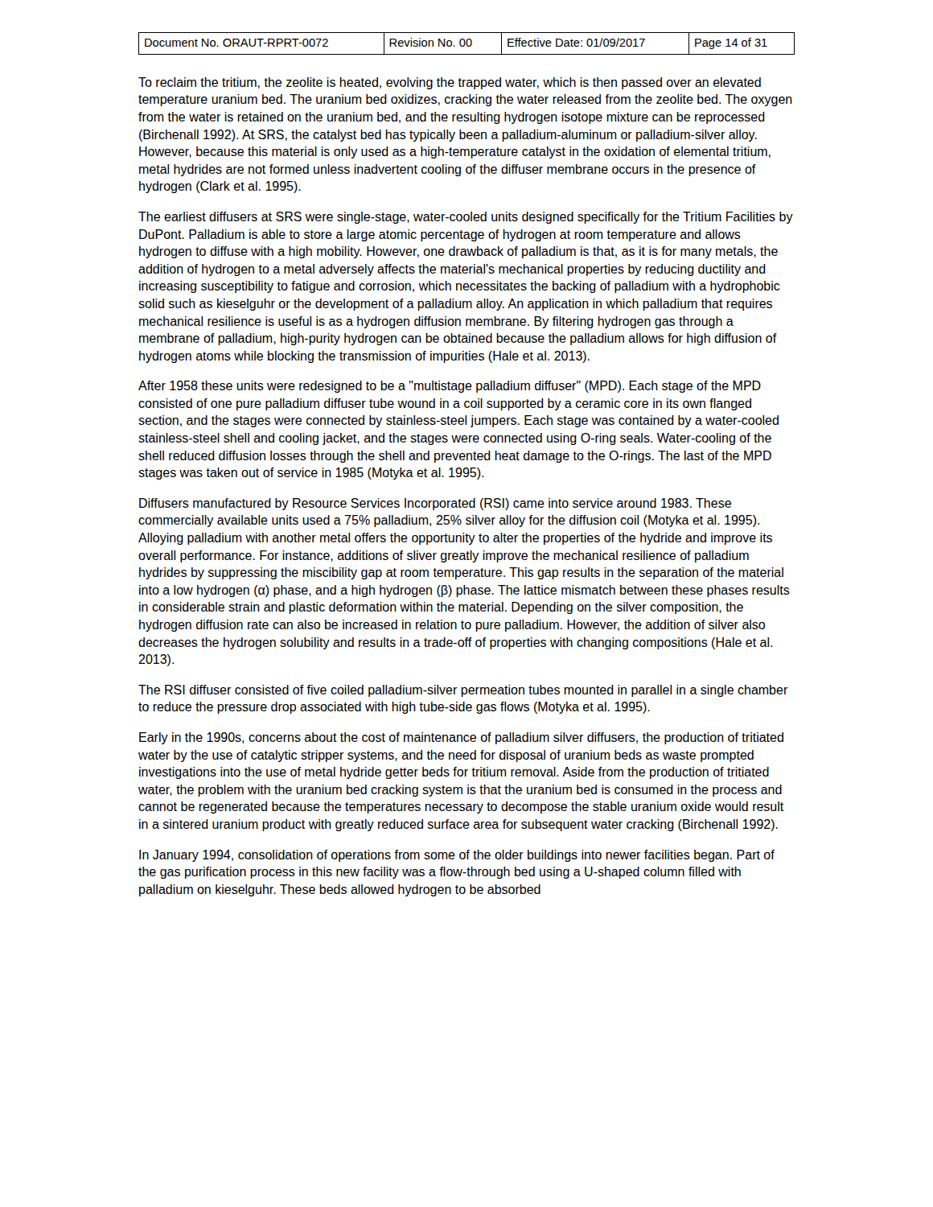| Document No. ORAUT-RPRT-0072 | Revision No. 00 | Effective Date: 01/09/2017 | Page 14 of 31 |
To reclaim the tritium, the zeolite is heated, evolving the trapped water, which is then passed over an elevated temperature uranium bed. The uranium bed oxidizes, cracking the water released from the zeolite bed. The oxygen from the water is retained on the uranium bed, and the resulting hydrogen isotope mixture can be reprocessed (Birchenall 1992). At SRS, the catalyst bed has typically been a palladium-aluminum or palladium-silver alloy. However, because this material is only used as a high-temperature catalyst in the oxidation of elemental tritium, metal hydrides are not formed unless inadvertent cooling of the diffuser membrane occurs in the presence of hydrogen (Clark et al. 1995).
The earliest diffusers at SRS were single-stage, water-cooled units designed specifically for the Tritium Facilities by DuPont. Palladium is able to store a large atomic percentage of hydrogen at room temperature and allows hydrogen to diffuse with a high mobility. However, one drawback of palladium is that, as it is for many metals, the addition of hydrogen to a metal adversely affects the material's mechanical properties by reducing ductility and increasing susceptibility to fatigue and corrosion, which necessitates the backing of palladium with a hydrophobic solid such as kieselguhr or the development of a palladium alloy. An application in which palladium that requires mechanical resilience is useful is as a hydrogen diffusion membrane. By filtering hydrogen gas through a membrane of palladium, high-purity hydrogen can be obtained because the palladium allows for high diffusion of hydrogen atoms while blocking the transmission of impurities (Hale et al. 2013).
After 1958 these units were redesigned to be a "multistage palladium diffuser" (MPD). Each stage of the MPD consisted of one pure palladium diffuser tube wound in a coil supported by a ceramic core in its own flanged section, and the stages were connected by stainless-steel jumpers. Each stage was contained by a water-cooled stainless-steel shell and cooling jacket, and the stages were connected using O-ring seals. Water-cooling of the shell reduced diffusion losses through the shell and prevented heat damage to the O-rings. The last of the MPD stages was taken out of service in 1985 (Motyka et al. 1995).
Diffusers manufactured by Resource Services Incorporated (RSI) came into service around 1983. These commercially available units used a 75% palladium, 25% silver alloy for the diffusion coil (Motyka et al. 1995). Alloying palladium with another metal offers the opportunity to alter the properties of the hydride and improve its overall performance. For instance, additions of sliver greatly improve the mechanical resilience of palladium hydrides by suppressing the miscibility gap at room temperature. This gap results in the separation of the material into a low hydrogen (α) phase, and a high hydrogen (β) phase. The lattice mismatch between these phases results in considerable strain and plastic deformation within the material. Depending on the silver composition, the hydrogen diffusion rate can also be increased in relation to pure palladium. However, the addition of silver also decreases the hydrogen solubility and results in a trade-off of properties with changing compositions (Hale et al. 2013).
The RSI diffuser consisted of five coiled palladium-silver permeation tubes mounted in parallel in a single chamber to reduce the pressure drop associated with high tube-side gas flows (Motyka et al. 1995).
Early in the 1990s, concerns about the cost of maintenance of palladium silver diffusers, the production of tritiated water by the use of catalytic stripper systems, and the need for disposal of uranium beds as waste prompted investigations into the use of metal hydride getter beds for tritium removal. Aside from the production of tritiated water, the problem with the uranium bed cracking system is that the uranium bed is consumed in the process and cannot be regenerated because the temperatures necessary to decompose the stable uranium oxide would result in a sintered uranium product with greatly reduced surface area for subsequent water cracking (Birchenall 1992).
In January 1994, consolidation of operations from some of the older buildings into newer facilities began. Part of the gas purification process in this new facility was a flow-through bed using a U-shaped column filled with palladium on kieselguhr. These beds allowed hydrogen to be absorbed